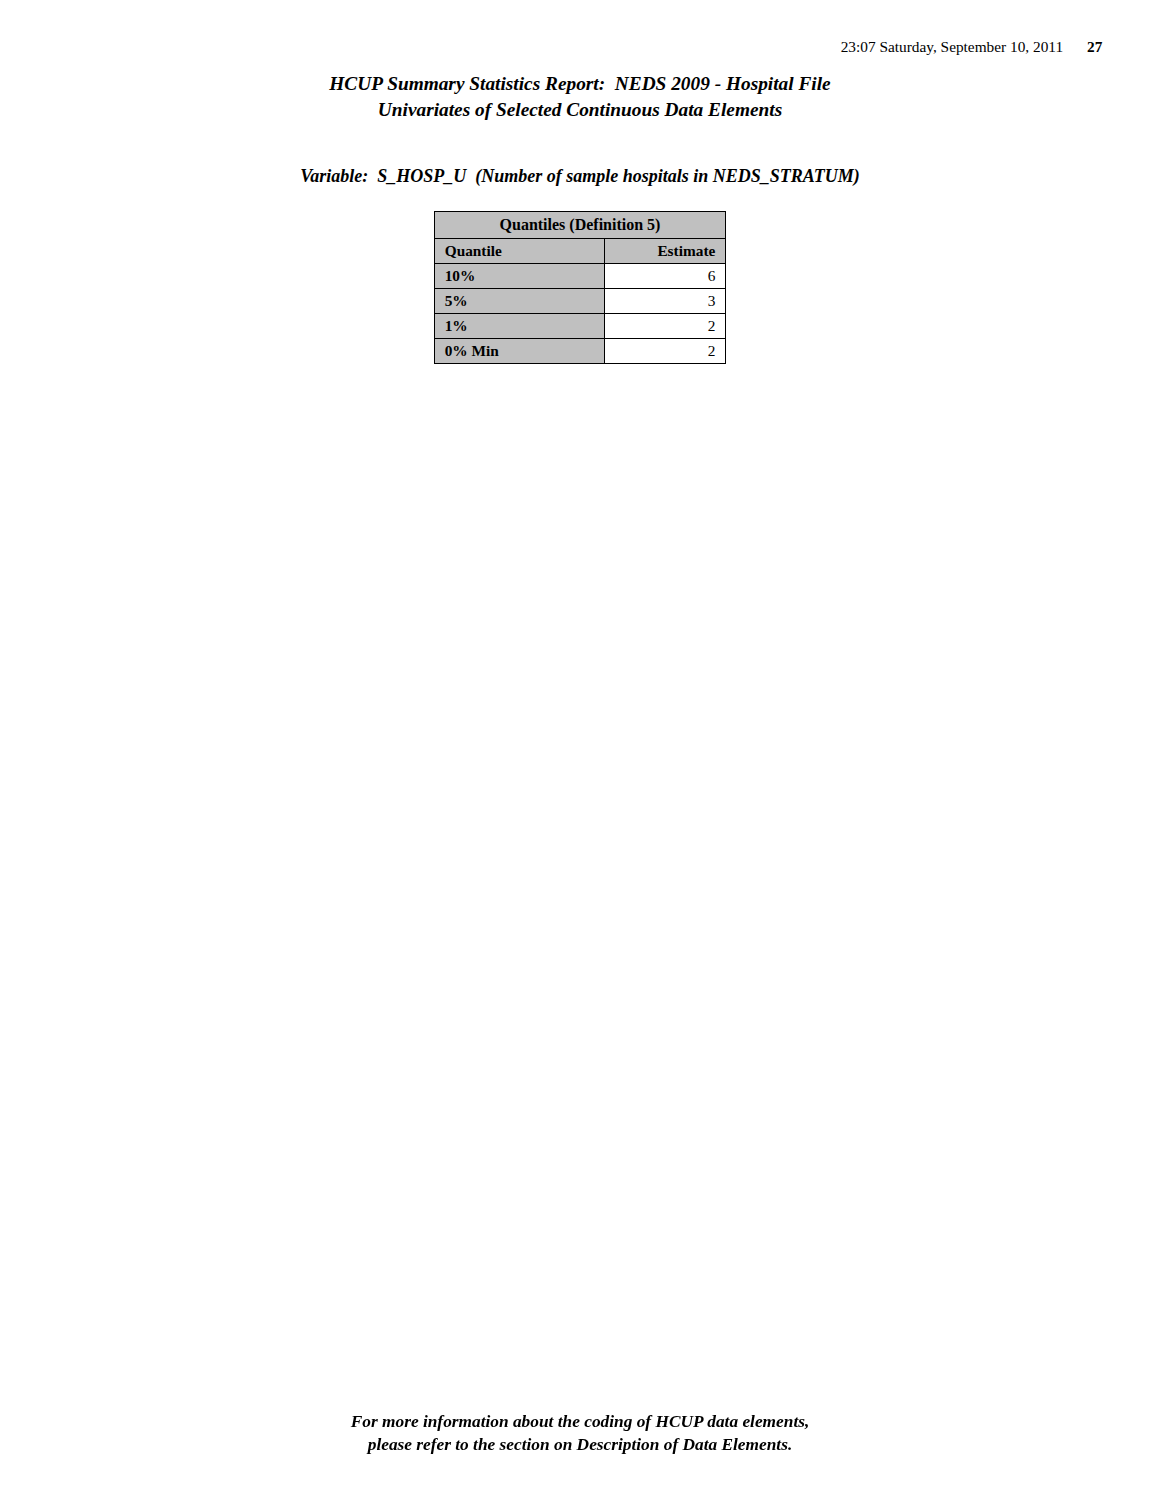23:07 Saturday, September 10, 201127
HCUP Summary Statistics Report: NEDS 2009 - Hospital File
Univariates of Selected Continuous Data Elements
Variable: S_HOSP_U (Number of sample hospitals in NEDS_STRATUM)
Quantiles (Definition 5)
| Quantile | Estimate |
| --- | --- |
| 10% | 6 |
| 5% | 3 |
| 1% | 2 |
| 0% Min | 2 |
For more information about the coding of HCUP data elements,
please refer to the section on Description of Data Elements.